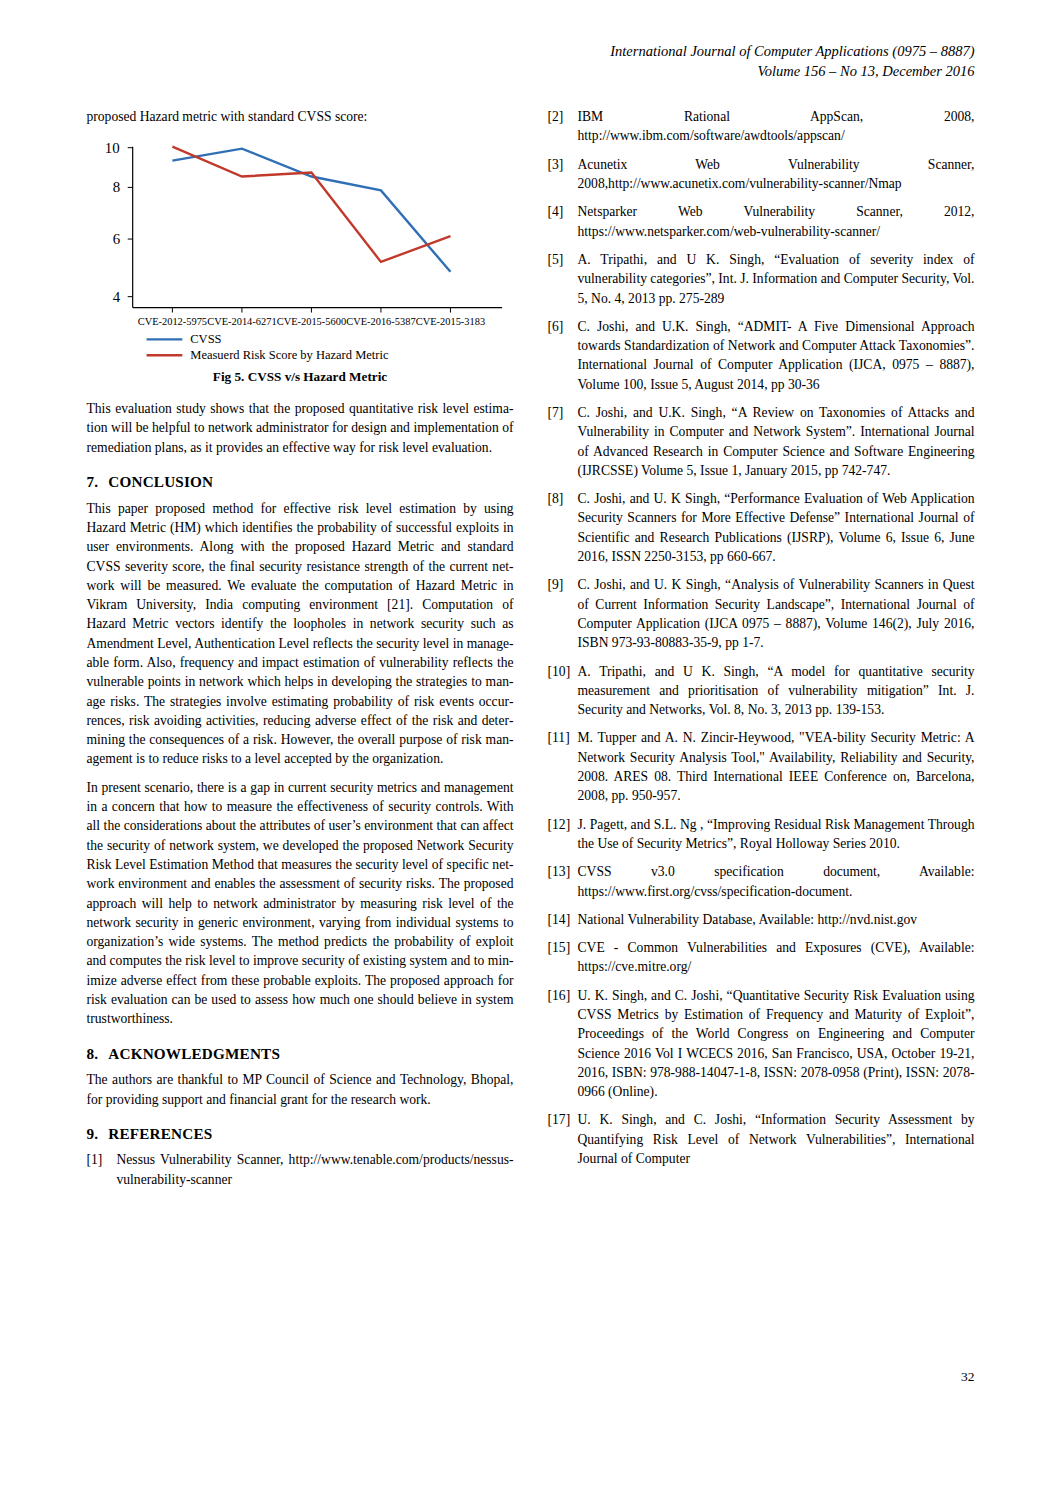International Journal of Computer Applications (0975 – 8887)
Volume 156 – No 13, December 2016
proposed Hazard metric with standard CVSS score:
10 8 6 4 CVE-2012-5975 CVE-2014-6271 CVE-2015-5600 CVE-2016-5387 CVE-2015-3183 CVSS Measuerd Risk Score by Hazard Metric
Fig 5. CVSS v/s Hazard Metric
This evaluation study shows that the proposed quantitative risk level estimation will be helpful to network administrator for design and implementation of remediation plans, as it provides an effective way for risk level evaluation.
7. CONCLUSION
This paper proposed method for effective risk level estimation by using Hazard Metric (HM) which identifies the probability of successful exploits in user environments. Along with the proposed Hazard Metric and standard CVSS severity score, the final security resistance strength of the current network will be measured. We evaluate the computation of Hazard Metric in Vikram University, India computing environment [21]. Computation of Hazard Metric vectors identify the loopholes in network security such as Amendment Level, Authentication Level reflects the security level in manageable form. Also, frequency and impact estimation of vulnerability reflects the vulnerable points in network which helps in developing the strategies to manage risks. The strategies involve estimating probability of risk events occurrences, risk avoiding activities, reducing adverse effect of the risk and determining the consequences of a risk. However, the overall purpose of risk management is to reduce risks to a level accepted by the organization.
In present scenario, there is a gap in current security metrics and management in a concern that how to measure the effectiveness of security controls. With all the considerations about the attributes of user’s environment that can affect the security of network system, we developed the proposed Network Security Risk Level Estimation Method that measures the security level of specific network environment and enables the assessment of security risks. The proposed approach will help to network administrator by measuring risk level of the network security in generic environment, varying from individual systems to organization’s wide systems. The method predicts the probability of exploit and computes the risk level to improve security of existing system and to minimize adverse effect from these probable exploits. The proposed approach for risk evaluation can be used to assess how much one should believe in system trustworthiness.
8. ACKNOWLEDGMENTS
The authors are thankful to MP Council of Science and Technology, Bhopal, for providing support and financial grant for the research work.
9. REFERENCES
Nessus Vulnerability Scanner, http://www.tenable.com/products/nessus-vulnerability-scanner
IBM Rational AppScan, 2008, http://www.ibm.com/software/awdtools/appscan/
Acunetix Web Vulnerability Scanner, 2008,http://www.acunetix.com/vulnerability-scanner/Nmap
Netsparker Web Vulnerability Scanner, 2012, https://www.netsparker.com/web-vulnerability-scanner/
A. Tripathi, and U K. Singh, “Evaluation of severity index of vulnerability categories”, Int. J. Information and Computer Security, Vol. 5, No. 4, 2013 pp. 275-289
C. Joshi, and U.K. Singh, “ADMIT- A Five Dimensional Approach towards Standardization of Network and Computer Attack Taxonomies”. International Journal of Computer Application (IJCA, 0975 – 8887), Volume 100, Issue 5, August 2014, pp 30-36
C. Joshi, and U.K. Singh, “A Review on Taxonomies of Attacks and Vulnerability in Computer and Network System”. International Journal of Advanced Research in Computer Science and Software Engineering (IJRCSSE) Volume 5, Issue 1, January 2015, pp 742-747.
C. Joshi, and U. K Singh, “Performance Evaluation of Web Application Security Scanners for More Effective Defense” International Journal of Scientific and Research Publications (IJSRP), Volume 6, Issue 6, June 2016, ISSN 2250-3153, pp 660-667.
C. Joshi, and U. K Singh, “Analysis of Vulnerability Scanners in Quest of Current Information Security Landscape”, International Journal of Computer Application (IJCA 0975 – 8887), Volume 146(2), July 2016, ISBN 973-93-80883-35-9, pp 1-7.
A. Tripathi, and U K. Singh, “A model for quantitative security measurement and prioritisation of vulnerability mitigation” Int. J. Security and Networks, Vol. 8, No. 3, 2013 pp. 139-153.
M. Tupper and A. N. Zincir-Heywood, "VEA-bility Security Metric: A Network Security Analysis Tool," Availability, Reliability and Security, 2008. ARES 08. Third International IEEE Conference on, Barcelona, 2008, pp. 950-957.
J. Pagett, and S.L. Ng , “Improving Residual Risk Management Through the Use of Security Metrics”, Royal Holloway Series 2010.
CVSS v3.0 specification document, Available: https://www.first.org/cvss/specification-document.
National Vulnerability Database, Available: http://nvd.nist.gov
CVE - Common Vulnerabilities and Exposures (CVE), Available: https://cve.mitre.org/
U. K. Singh, and C. Joshi, “Quantitative Security Risk Evaluation using CVSS Metrics by Estimation of Frequency and Maturity of Exploit”, Proceedings of the World Congress on Engineering and Computer Science 2016 Vol I WCECS 2016, San Francisco, USA, October 19-21, 2016, ISBN: 978-988-14047-1-8, ISSN: 2078-0958 (Print), ISSN: 2078-0966 (Online).
U. K. Singh, and C. Joshi, “Information Security Assessment by Quantifying Risk Level of Network Vulnerabilities”, International Journal of Computer
32